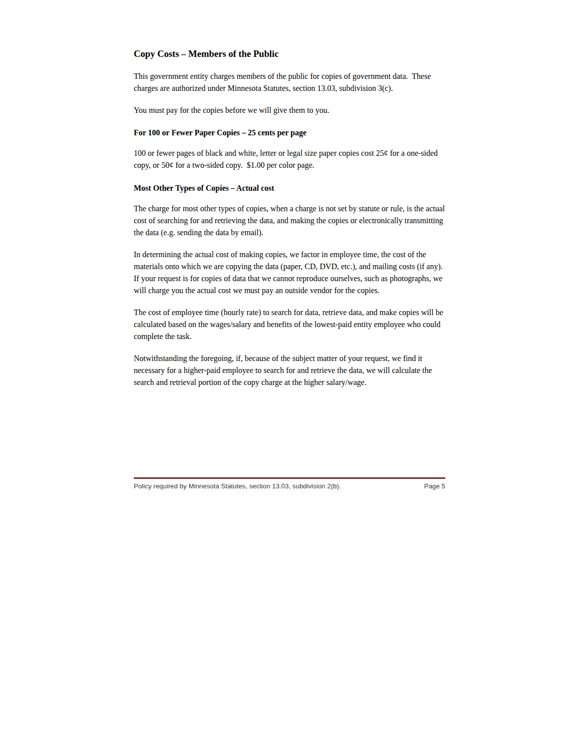Copy Costs – Members of the Public
This government entity charges members of the public for copies of government data. These charges are authorized under Minnesota Statutes, section 13.03, subdivision 3(c).
You must pay for the copies before we will give them to you.
For 100 or Fewer Paper Copies – 25 cents per page
100 or fewer pages of black and white, letter or legal size paper copies cost 25¢ for a one-sided copy, or 50¢ for a two-sided copy. $1.00 per color page.
Most Other Types of Copies – Actual cost
The charge for most other types of copies, when a charge is not set by statute or rule, is the actual cost of searching for and retrieving the data, and making the copies or electronically transmitting the data (e.g. sending the data by email).
In determining the actual cost of making copies, we factor in employee time, the cost of the materials onto which we are copying the data (paper, CD, DVD, etc.), and mailing costs (if any). If your request is for copies of data that we cannot reproduce ourselves, such as photographs, we will charge you the actual cost we must pay an outside vendor for the copies.
The cost of employee time (hourly rate) to search for data, retrieve data, and make copies will be calculated based on the wages/salary and benefits of the lowest-paid entity employee who could complete the task.
Notwithstanding the foregoing, if, because of the subject matter of your request, we find it necessary for a higher-paid employee to search for and retrieve the data, we will calculate the search and retrieval portion of the copy charge at the higher salary/wage.
Policy required by Minnesota Statutes, section 13.03, subdivision 2(b). Page 5